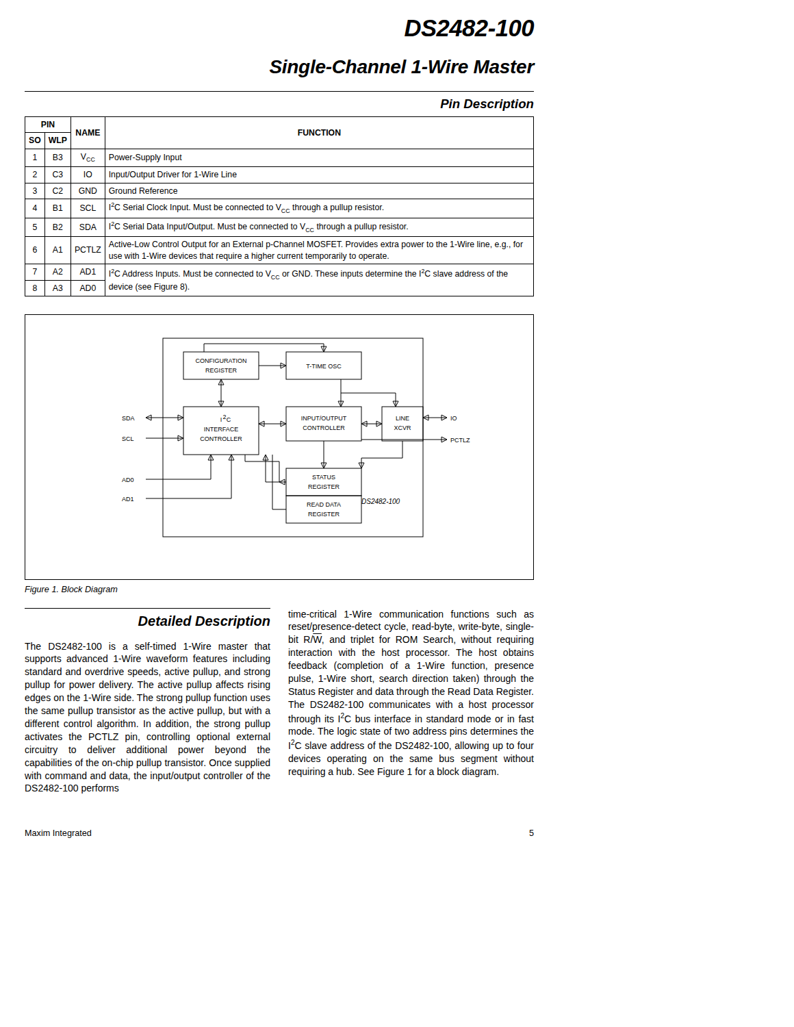DS2482-100
Single-Channel 1-Wire Master
Pin Description
| PIN | NAME | FUNCTION |
| --- | --- | --- |
| SO | WLP |
| 1 | B3 | V CC | Power-Supply Input |
| 2 | C3 | IO | Input/Output Driver for 1-Wire Line |
| 3 | C2 | GND | Ground Reference |
| 4 | B1 | SCL | I 2 C Serial Clock Input. Must be connected to V CC through a pullup resistor. |
| 5 | B2 | SDA | I 2 C Serial Data Input/Output. Must be connected to V CC through a pullup resistor. |
| 6 | A1 | PCTLZ | Active-Low Control Output for an External p-Channel MOSFET. Provides extra power to the 1-Wire line, e.g., for use with 1-Wire devices that require a higher current temporarily to operate. |
| 7 | A2 | AD1 | I 2 C Address Inputs. Must be connected to V CC or GND. These inputs determine the I 2 C slave address of the device (see Figure 8). |
| 8 | A3 | AD0 |
DS2482-100 CONFIGURATION REGISTER T-TIME OSC I 2 C INTERFACE CONTROLLER INPUT/OUTPUT CONTROLLER LINE XCVR STATUS REGISTER READ DATA REGISTER SDA SCL AD0 AD1 IO PCTLZ
Figure 1. Block Diagram
Detailed Description
The DS2482-100 is a self-timed 1-Wire master that supports advanced 1-Wire waveform features including standard and overdrive speeds, active pullup, and strong pullup for power delivery. The active pullup affects rising edges on the 1-Wire side. The strong pullup function uses the same pullup transistor as the active pullup, but with a different control algorithm. In addition, the strong pullup activates the PCTLZ pin, controlling optional external circuitry to deliver additional power beyond the capabilities of the on-chip pullup transistor. Once supplied with command and data, the input/output controller of the DS2482-100 performs
time-critical 1-Wire communication functions such as reset/presence-detect cycle, read-byte, write-byte, single-bit R/W, and triplet for ROM Search, without requiring interaction with the host processor. The host obtains feedback (completion of a 1-Wire function, presence pulse, 1-Wire short, search direction taken) through the Status Register and data through the Read Data Register. The DS2482-100 communicates with a host processor through its I2C bus interface in standard mode or in fast mode. The logic state of two address pins determines the I2C slave address of the DS2482-100, allowing up to four devices operating on the same bus segment without requiring a hub. See Figure 1 for a block diagram.
Maxim Integrated
5